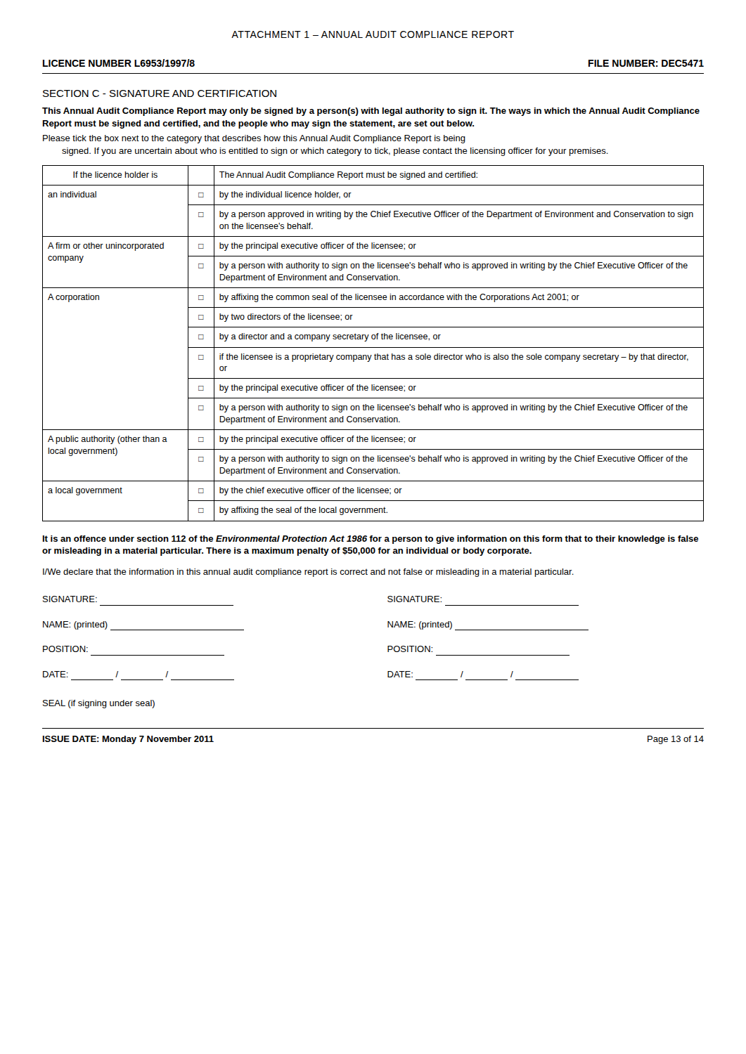ATTACHMENT 1 – ANNUAL AUDIT COMPLIANCE REPORT
LICENCE NUMBER L6953/1997/8 FILE NUMBER: DEC5471
SECTION C - SIGNATURE AND CERTIFICATION
This Annual Audit Compliance Report may only be signed by a person(s) with legal authority to sign it. The ways in which the Annual Audit Compliance Report must be signed and certified, and the people who may sign the statement, are set out below.
Please tick the box next to the category that describes how this Annual Audit Compliance Report is being signed. If you are uncertain about who is entitled to sign or which category to tick, please contact the licensing officer for your premises.
| If the licence holder is | | The Annual Audit Compliance Report must be signed and certified: |
| --- | --- | --- |
| an individual | □ | by the individual licence holder, or |
| □ | by a person approved in writing by the Chief Executive Officer of the Department of Environment and Conservation to sign on the licensee's behalf. |
| A firm or other unincorporated company | □ | by the principal executive officer of the licensee; or |
| □ | by a person with authority to sign on the licensee's behalf who is approved in writing by the Chief Executive Officer of the Department of Environment and Conservation. |
| A corporation | □ | by affixing the common seal of the licensee in accordance with the Corporations Act 2001; or |
| □ | by two directors of the licensee; or |
| □ | by a director and a company secretary of the licensee, or |
| □ | if the licensee is a proprietary company that has a sole director who is also the sole company secretary – by that director, or |
| □ | by the principal executive officer of the licensee; or |
| □ | by a person with authority to sign on the licensee's behalf who is approved in writing by the Chief Executive Officer of the Department of Environment and Conservation. |
| A public authority (other than a local government) | □ | by the principal executive officer of the licensee; or |
| □ | by a person with authority to sign on the licensee's behalf who is approved in writing by the Chief Executive Officer of the Department of Environment and Conservation. |
| a local government | □ | by the chief executive officer of the licensee; or |
| □ | by affixing the seal of the local government. |
It is an offence under section 112 of the Environmental Protection Act 1986 for a person to give information on this form that to their knowledge is false or misleading in a material particular. There is a maximum penalty of $50,000 for an individual or body corporate.
I/We declare that the information in this annual audit compliance report is correct and not false or misleading in a material particular.
SIGNATURE:
NAME: (printed)
POSITION:
DATE: / /
SIGNATURE:
NAME: (printed)
POSITION:
DATE: / /
SEAL (if signing under seal)
ISSUE DATE: Monday 7 November 2011 Page 13 of 14